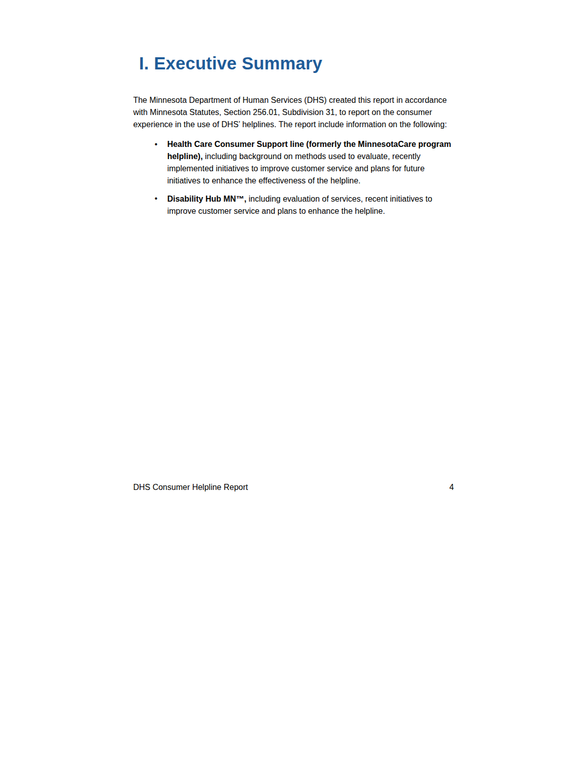I. Executive Summary
The Minnesota Department of Human Services (DHS) created this report in accordance with Minnesota Statutes, Section 256.01, Subdivision 31, to report on the consumer experience in the use of DHS’ helplines. The report include information on the following:
Health Care Consumer Support line (formerly the MinnesotaCare program helpline), including background on methods used to evaluate, recently implemented initiatives to improve customer service and plans for future initiatives to enhance the effectiveness of the helpline.
Disability Hub MN™, including evaluation of services, recent initiatives to improve customer service and plans to enhance the helpline.
DHS Consumer Helpline Report 4